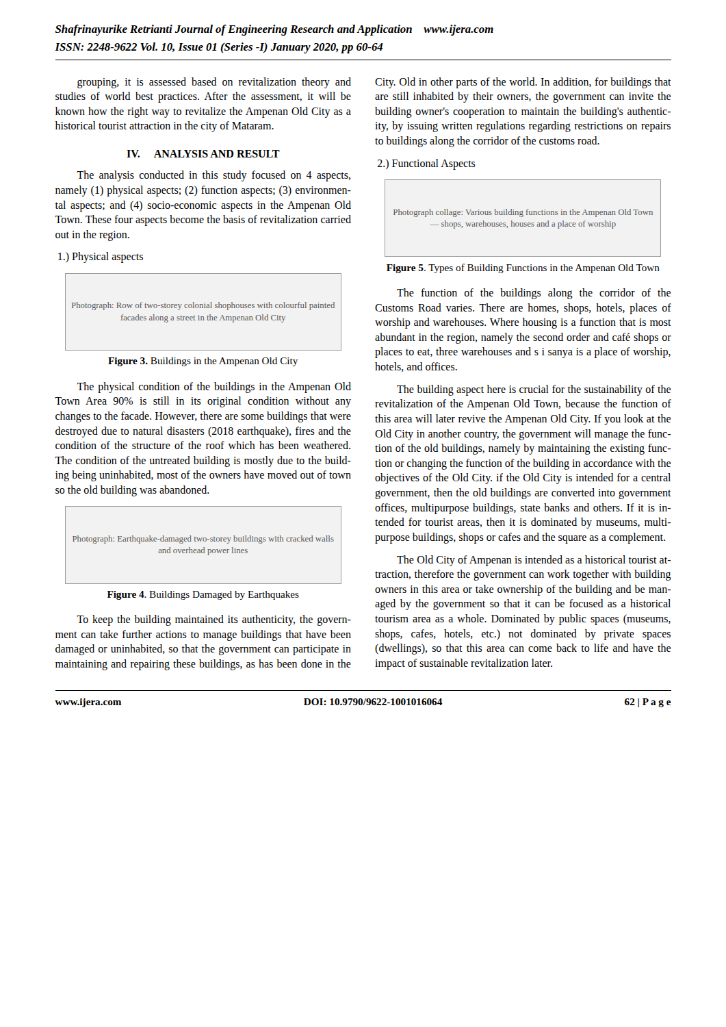Shafrinayurike Retrianti Journal of Engineering Research and Application www.ijera.com
ISSN: 2248-9622 Vol. 10, Issue 01 (Series -I) January 2020, pp 60-64
grouping, it is assessed based on revitalization theory and studies of world best practices. After the assessment, it will be known how the right way to revitalize the Ampenan Old City as a historical tourist attraction in the city of Mataram.
IV. ANALYSIS AND RESULT
The analysis conducted in this study focused on 4 aspects, namely (1) physical aspects; (2) function aspects; (3) environmental aspects; and (4) socio-economic aspects in the Ampenan Old Town. These four aspects become the basis of revitalization carried out in the region.
1.) Physical aspects
Photograph: Row of two-storey colonial shophouses with colourful painted facades along a street in the Ampenan Old City
Figure 3. Buildings in the Ampenan Old City
The physical condition of the buildings in the Ampenan Old Town Area 90% is still in its original condition without any changes to the facade. However, there are some buildings that were destroyed due to natural disasters (2018 earthquake), fires and the condition of the structure of the roof which has been weathered. The condition of the untreated building is mostly due to the building being uninhabited, most of the owners have moved out of town so the old building was abandoned.
Photograph: Earthquake-damaged two-storey buildings with cracked walls and overhead power lines
Figure 4. Buildings Damaged by Earthquakes
To keep the building maintained its authenticity, the government can take further actions to manage buildings that have been damaged or uninhabited, so that the government can participate in maintaining and repairing these buildings, as has been done in the City. Old in other parts of the world. In addition, for buildings that are still inhabited by their owners, the government can invite the building owner's cooperation to maintain the building's authenticity, by issuing written regulations regarding restrictions on repairs to buildings along the corridor of the customs road.
2.) Functional Aspects
Photograph collage: Various building functions in the Ampenan Old Town — shops, warehouses, houses and a place of worship
Figure 5. Types of Building Functions in the Ampenan Old Town
The function of the buildings along the corridor of the Customs Road varies. There are homes, shops, hotels, places of worship and warehouses. Where housing is a function that is most abundant in the region, namely the second order and café shops or places to eat, three warehouses and s i sanya is a place of worship, hotels, and offices.
The building aspect here is crucial for the sustainability of the revitalization of the Ampenan Old Town, because the function of this area will later revive the Ampenan Old City. If you look at the Old City in another country, the government will manage the function of the old buildings, namely by maintaining the existing function or changing the function of the building in accordance with the objectives of the Old City. if the Old City is intended for a central government, then the old buildings are converted into government offices, multipurpose buildings, state banks and others. If it is intended for tourist areas, then it is dominated by museums, multipurpose buildings, shops or cafes and the square as a complement.
The Old City of Ampenan is intended as a historical tourist attraction, therefore the government can work together with building owners in this area or take ownership of the building and be managed by the government so that it can be focused as a historical tourism area as a whole. Dominated by public spaces (museums, shops, cafes, hotels, etc.) not dominated by private spaces (dwellings), so that this area can come back to life and have the impact of sustainable revitalization later.
www.ijera.com DOI: 10.9790/9622-1001016064 62 | P a g e